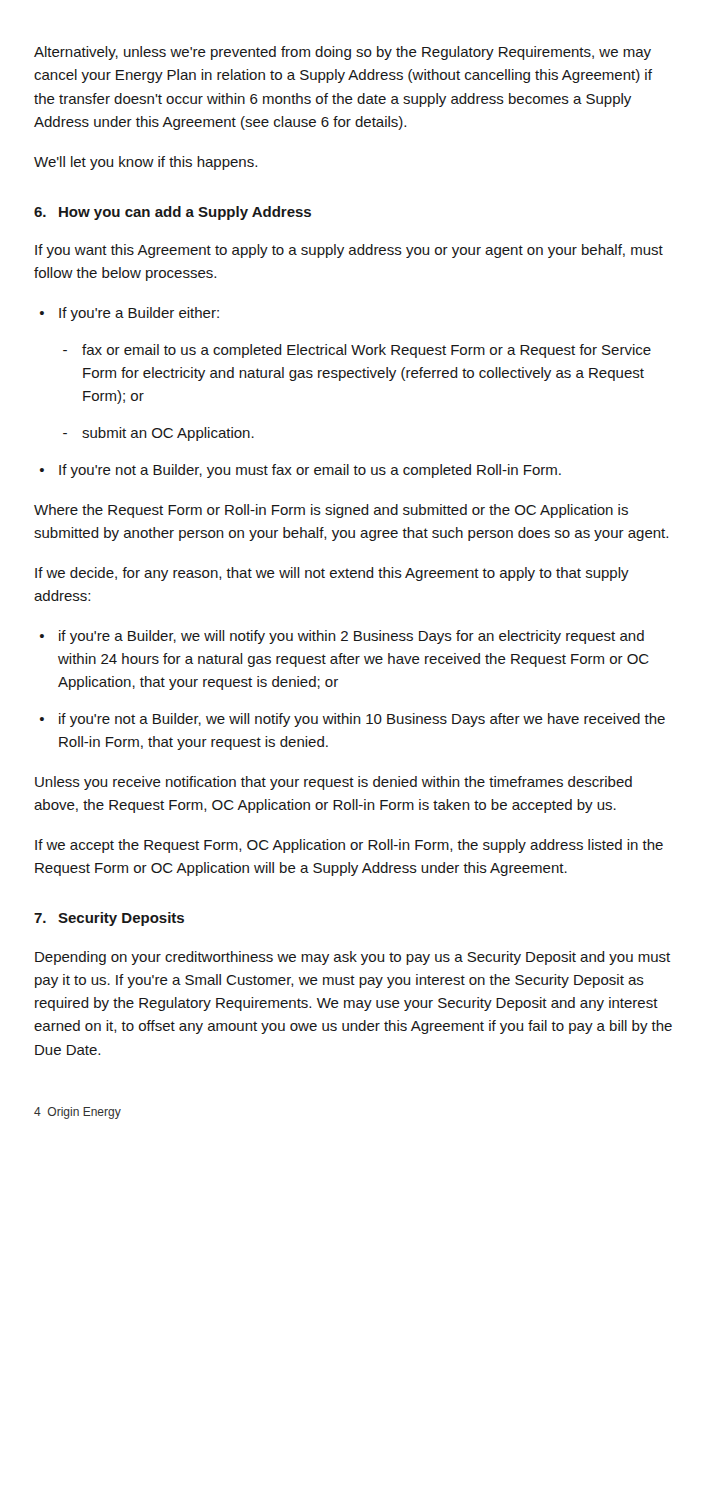Alternatively, unless we're prevented from doing so by the Regulatory Requirements, we may cancel your Energy Plan in relation to a Supply Address (without cancelling this Agreement) if the transfer doesn't occur within 6 months of the date a supply address becomes a Supply Address under this Agreement (see clause 6 for details).
We'll let you know if this happens.
6. How you can add a Supply Address
If you want this Agreement to apply to a supply address you or your agent on your behalf, must follow the below processes.
If you're a Builder either:
fax or email to us a completed Electrical Work Request Form or a Request for Service Form for electricity and natural gas respectively (referred to collectively as a Request Form); or
submit an OC Application.
If you're not a Builder, you must fax or email to us a completed Roll-in Form.
Where the Request Form or Roll-in Form is signed and submitted or the OC Application is submitted by another person on your behalf, you agree that such person does so as your agent.
If we decide, for any reason, that we will not extend this Agreement to apply to that supply address:
if you're a Builder, we will notify you within 2 Business Days for an electricity request and within 24 hours for a natural gas request after we have received the Request Form or OC Application, that your request is denied; or
if you're not a Builder, we will notify you within 10 Business Days after we have received the Roll-in Form, that your request is denied.
Unless you receive notification that your request is denied within the timeframes described above, the Request Form, OC Application or Roll-in Form is taken to be accepted by us.
If we accept the Request Form, OC Application or Roll-in Form, the supply address listed in the Request Form or OC Application will be a Supply Address under this Agreement.
7. Security Deposits
Depending on your creditworthiness we may ask you to pay us a Security Deposit and you must pay it to us. If you're a Small Customer, we must pay you interest on the Security Deposit as required by the Regulatory Requirements. We may use your Security Deposit and any interest earned on it, to offset any amount you owe us under this Agreement if you fail to pay a bill by the Due Date.
4 Origin Energy